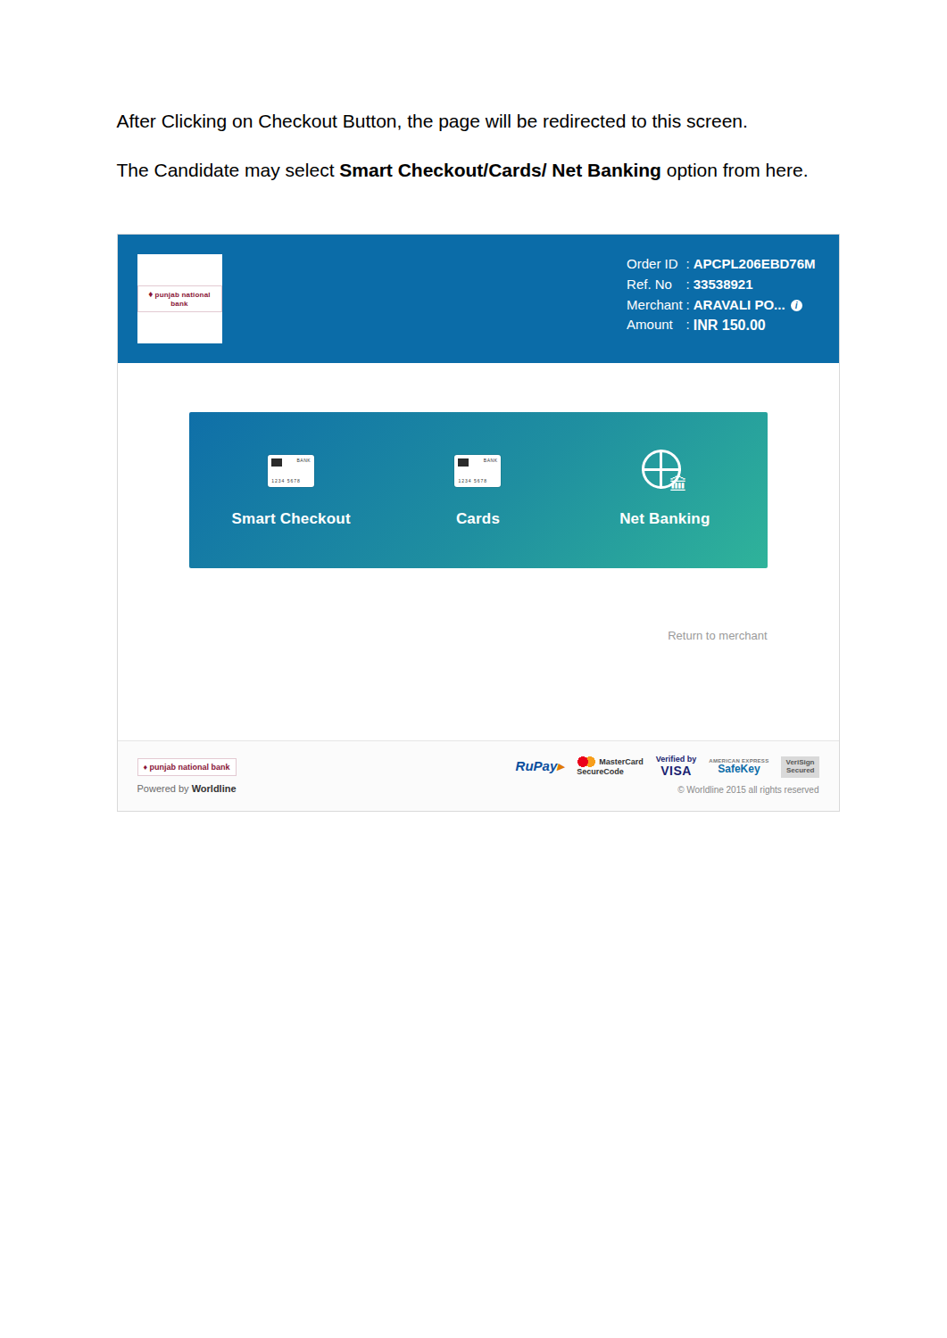After Clicking on Checkout Button, the page will be redirected to this screen.
The Candidate may select Smart Checkout/Cards/ Net Banking option from here.
♦punjab national bank
| Order ID | : | APCPL206EBD76M |
| Ref. No | : | 33538921 |
| Merchant | : | ARAVALI PO... i |
| Amount | : | INR 150.00 |
1234 5678
Smart Checkout
1234 5678
Cards
🏛
Net Banking
Return to merchant
♦ punjab national bank
Powered by Worldline
RuPay▸ MasterCard
SecureCode Verified byVISA AMERICAN EXPRESSSafeKey VeriSign
Secured
© Worldline 2015 all rights reserved